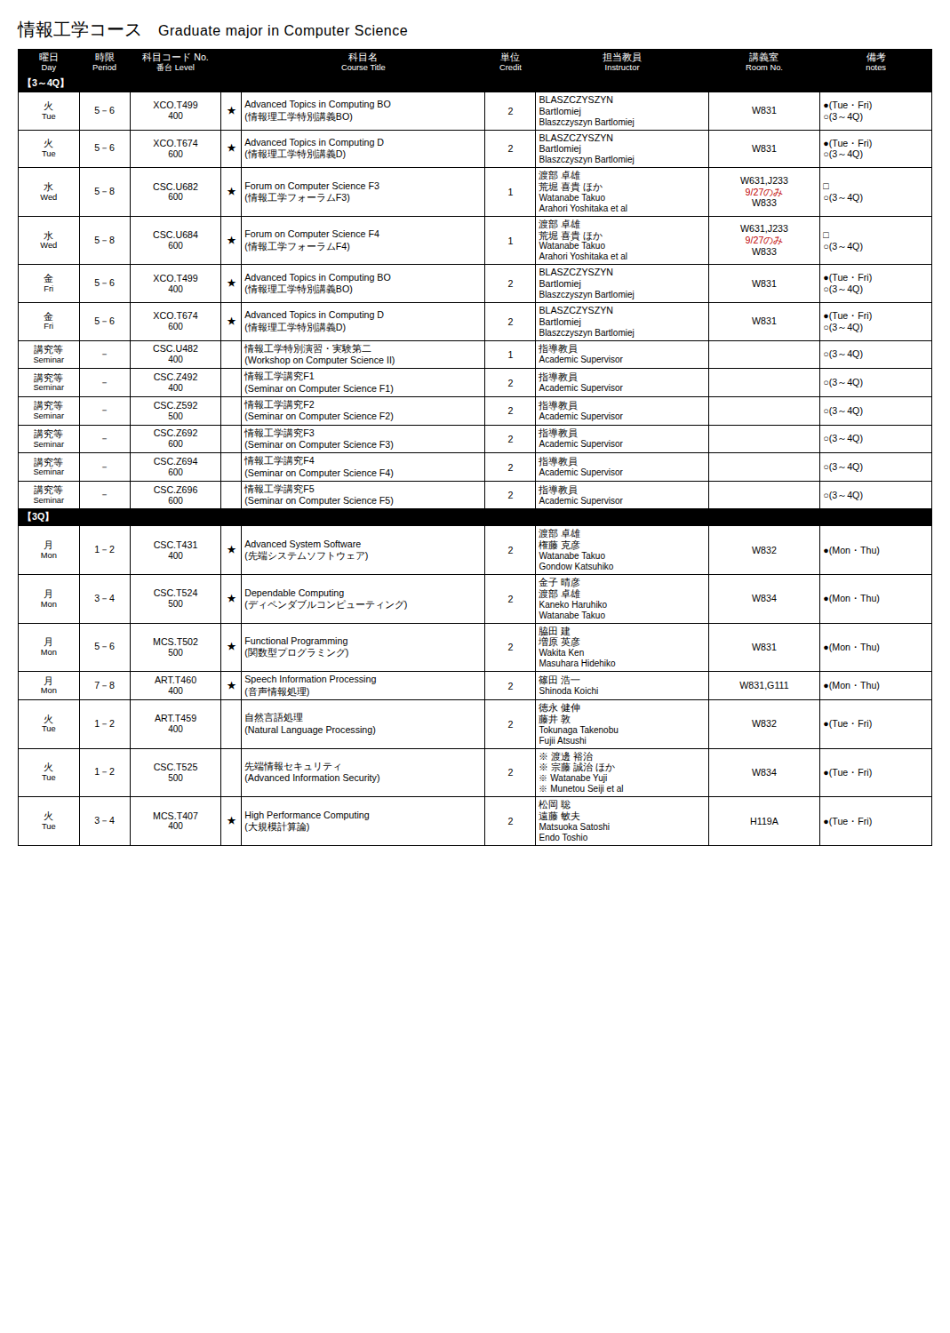情報工学コースGraduate major in Computer Science
| 曜日 Day | 時限 Period | 科目コード No. 番台 Level | | 科目名 Course Title | 単位 Credit | 担当教員 Instructor | 講義室 Room No. | 備考 notes |
| --- | --- | --- | --- | --- | --- | --- | --- | --- |
| 【3～4Q】 |
| 火 Tue | 5－6 | XCO.T499 400 | ★ | Advanced Topics in Computing BO (情報理工学特別講義BO) | 2 | BLASZCZYSZYN Bartlomiej Blaszczyszyn Bartlomiej | W831 | ●(Tue・Fri) ○(3～4Q) |
| 火 Tue | 5－6 | XCO.T674 600 | ★ | Advanced Topics in Computing D (情報理工学特別講義D) | 2 | BLASZCZYSZYN Bartlomiej Blaszczyszyn Bartlomiej | W831 | ●(Tue・Fri) ○(3～4Q) |
| 水 Wed | 5－8 | CSC.U682 600 | ★ | Forum on Computer Science F3 (情報工学フォーラムF3) | 1 | 渡部 卓雄 荒堀 喜貴 ほか Watanabe Takuo Arahori Yoshitaka et al | W631,J233 9/27のみ W833 | □ ○(3～4Q) |
| 水 Wed | 5－8 | CSC.U684 600 | ★ | Forum on Computer Science F4 (情報工学フォーラムF4) | 1 | 渡部 卓雄 荒堀 喜貴 ほか Watanabe Takuo Arahori Yoshitaka et al | W631,J233 9/27のみ W833 | □ ○(3～4Q) |
| 金 Fri | 5－6 | XCO.T499 400 | ★ | Advanced Topics in Computing BO (情報理工学特別講義BO) | 2 | BLASZCZYSZYN Bartlomiej Blaszczyszyn Bartlomiej | W831 | ●(Tue・Fri) ○(3～4Q) |
| 金 Fri | 5－6 | XCO.T674 600 | ★ | Advanced Topics in Computing D (情報理工学特別講義D) | 2 | BLASZCZYSZYN Bartlomiej Blaszczyszyn Bartlomiej | W831 | ●(Tue・Fri) ○(3～4Q) |
| 講究等 Seminar | － | CSC.U482 400 | | 情報工学特別演習・実験第二 (Workshop on Computer Science II) | 1 | 指導教員 Academic Supervisor | | ○(3～4Q) |
| 講究等 Seminar | － | CSC.Z492 400 | | 情報工学講究F1 (Seminar on Computer Science F1) | 2 | 指導教員 Academic Supervisor | | ○(3～4Q) |
| 講究等 Seminar | － | CSC.Z592 500 | | 情報工学講究F2 (Seminar on Computer Science F2) | 2 | 指導教員 Academic Supervisor | | ○(3～4Q) |
| 講究等 Seminar | － | CSC.Z692 600 | | 情報工学講究F3 (Seminar on Computer Science F3) | 2 | 指導教員 Academic Supervisor | | ○(3～4Q) |
| 講究等 Seminar | － | CSC.Z694 600 | | 情報工学講究F4 (Seminar on Computer Science F4) | 2 | 指導教員 Academic Supervisor | | ○(3～4Q) |
| 講究等 Seminar | － | CSC.Z696 600 | | 情報工学講究F5 (Seminar on Computer Science F5) | 2 | 指導教員 Academic Supervisor | | ○(3～4Q) |
| 【3Q】 |
| 月 Mon | 1－2 | CSC.T431 400 | ★ | Advanced System Software (先端システムソフトウェア) | 2 | 渡部 卓雄 権藤 克彦 Watanabe Takuo Gondow Katsuhiko | W832 | ●(Mon・Thu) |
| 月 Mon | 3－4 | CSC.T524 500 | ★ | Dependable Computing (ディペンダブルコンピューティング) | 2 | 金子 晴彦 渡部 卓雄 Kaneko Haruhiko Watanabe Takuo | W834 | ●(Mon・Thu) |
| 月 Mon | 5－6 | MCS.T502 500 | ★ | Functional Programming (関数型プログラミング) | 2 | 脇田 建 増原 英彦 Wakita Ken Masuhara Hidehiko | W831 | ●(Mon・Thu) |
| 月 Mon | 7－8 | ART.T460 400 | ★ | Speech Information Processing (音声情報処理) | 2 | 篠田 浩一 Shinoda Koichi | W831,G111 | ●(Mon・Thu) |
| 火 Tue | 1－2 | ART.T459 400 | | 自然言語処理 (Natural Language Processing) | 2 | 徳永 健伸 藤井 敦 Tokunaga Takenobu Fujii Atsushi | W832 | ●(Tue・Fri) |
| 火 Tue | 1－2 | CSC.T525 500 | | 先端情報セキュリティ (Advanced Information Security) | 2 | ※ 渡邊 裕治 ※ 宗藤 誠治 ほか ※ Watanabe Yuji ※ Munetou Seiji et al | W834 | ●(Tue・Fri) |
| 火 Tue | 3－4 | MCS.T407 400 | ★ | High Performance Computing (大規模計算論) | 2 | 松岡 聡 遠藤 敏夫 Matsuoka Satoshi Endo Toshio | H119A | ●(Tue・Fri) |